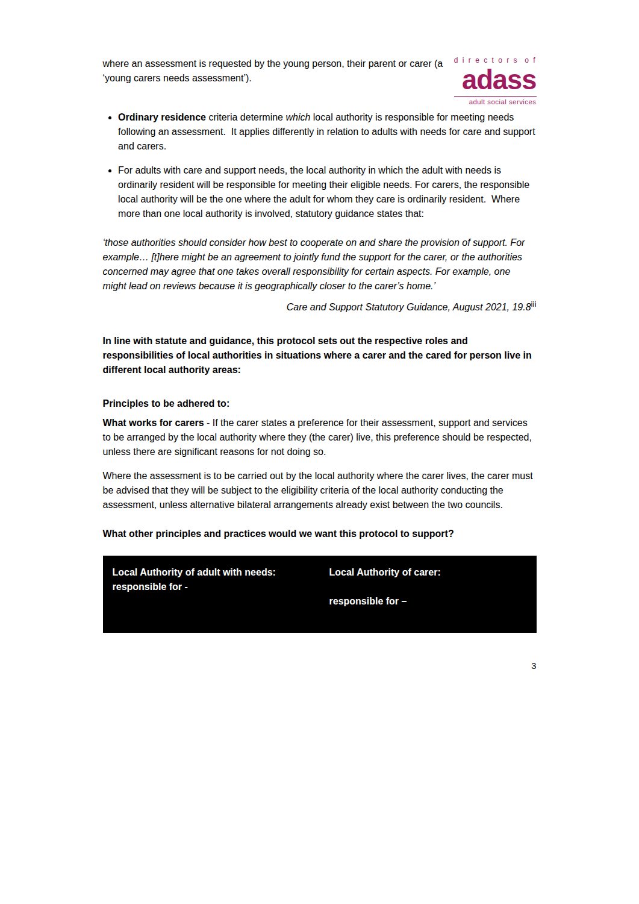d i r e c t o r s o f
adass
adult social services
where an assessment is requested by the young person, their parent or carer (a ‘young carers needs assessment’).
Ordinary residence criteria determine which local authority is responsible for meeting needs following an assessment. It applies differently in relation to adults with needs for care and support and carers.
For adults with care and support needs, the local authority in which the adult with needs is ordinarily resident will be responsible for meeting their eligible needs. For carers, the responsible local authority will be the one where the adult for whom they care is ordinarily resident. Where more than one local authority is involved, statutory guidance states that:
‘those authorities should consider how best to cooperate on and share the provision of support. For example… [t]here might be an agreement to jointly fund the support for the carer, or the authorities concerned may agree that one takes overall responsibility for certain aspects. For example, one might lead on reviews because it is geographically closer to the carer’s home.’
Care and Support Statutory Guidance, August 2021, 19.8iii
In line with statute and guidance, this protocol sets out the respective roles and responsibilities of local authorities in situations where a carer and the cared for person live in different local authority areas:
Principles to be adhered to:
What works for carers - If the carer states a preference for their assessment, support and services to be arranged by the local authority where they (the carer) live, this preference should be respected, unless there are significant reasons for not doing so.
Where the assessment is to be carried out by the local authority where the carer lives, the carer must be advised that they will be subject to the eligibility criteria of the local authority conducting the assessment, unless alternative bilateral arrangements already exist between the two councils.
What other principles and practices would we want this protocol to support?
| Local Authority of adult with needs: responsible for - | Local Authority of carer: responsible for – |
| --- | --- |
3